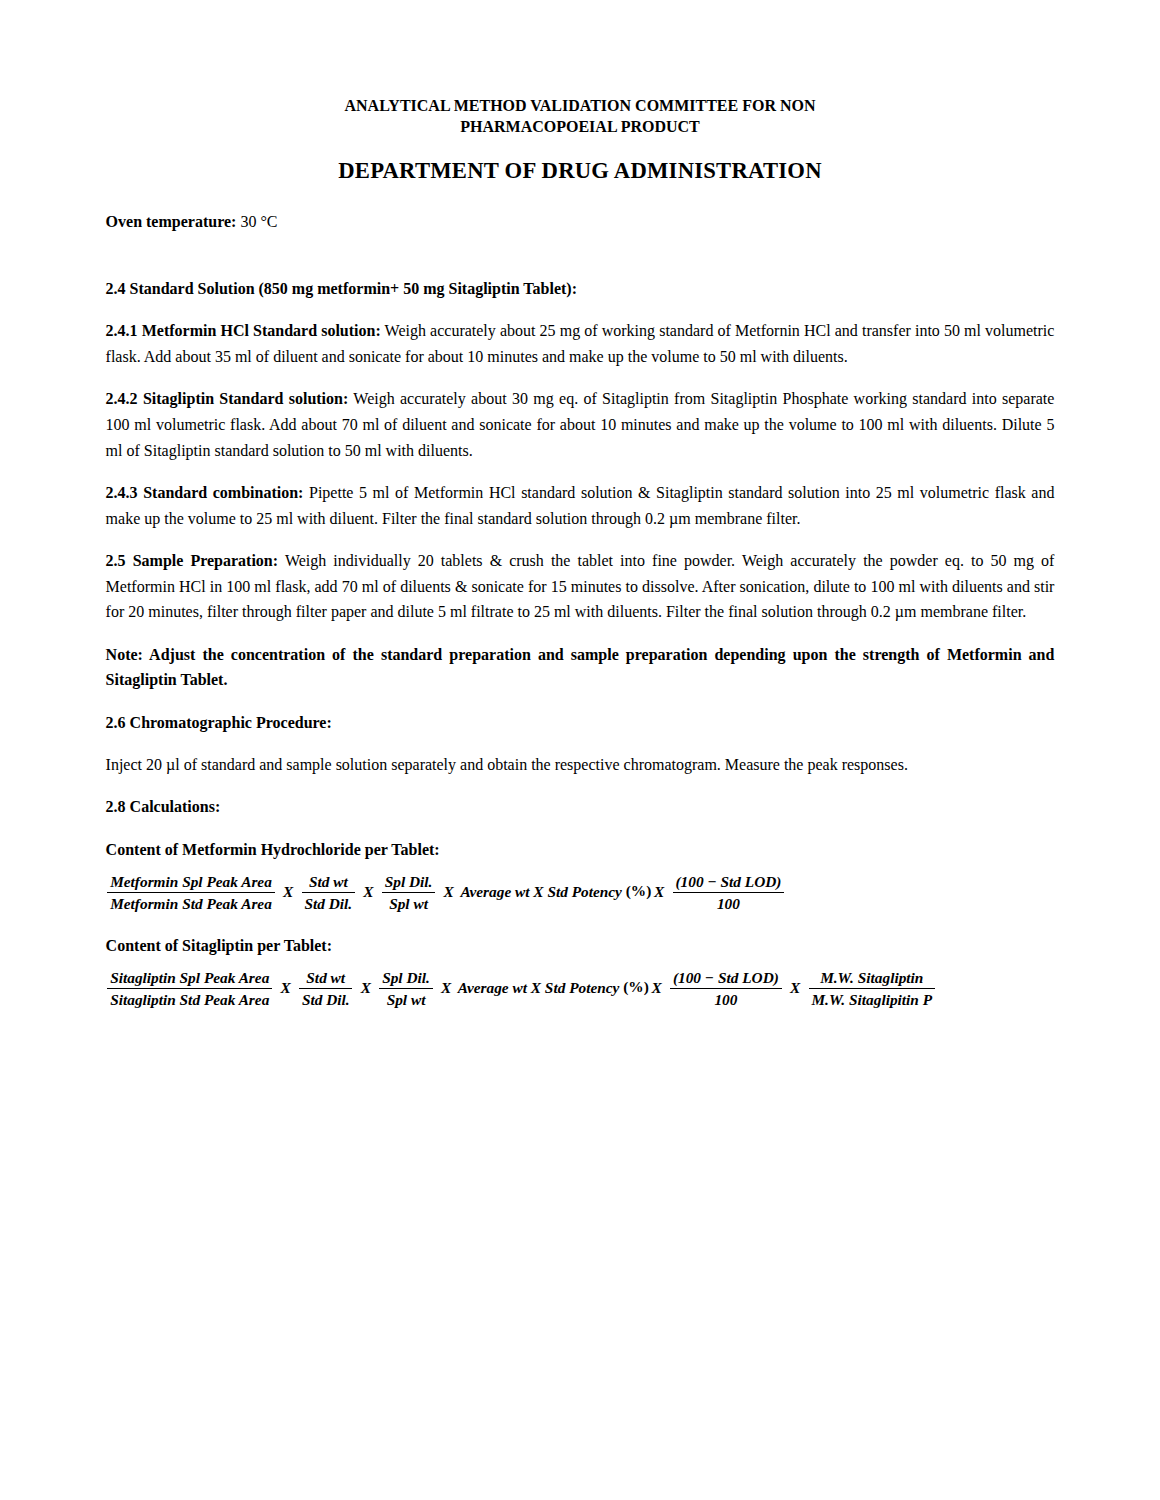ANALYTICAL METHOD VALIDATION COMMITTEE FOR NON
PHARMACOPOEIAL PRODUCT
DEPARTMENT OF DRUG ADMINISTRATION
Oven temperature: 30 °C
2.4 Standard Solution (850 mg metformin+ 50 mg Sitagliptin Tablet):
2.4.1 Metformin HCl Standard solution: Weigh accurately about 25 mg of working standard of Metfornin HCl and transfer into 50 ml volumetric flask. Add about 35 ml of diluent and sonicate for about 10 minutes and make up the volume to 50 ml with diluents.
2.4.2 Sitagliptin Standard solution: Weigh accurately about 30 mg eq. of Sitagliptin from Sitagliptin Phosphate working standard into separate 100 ml volumetric flask. Add about 70 ml of diluent and sonicate for about 10 minutes and make up the volume to 100 ml with diluents. Dilute 5 ml of Sitagliptin standard solution to 50 ml with diluents.
2.4.3 Standard combination: Pipette 5 ml of Metformin HCl standard solution & Sitagliptin standard solution into 25 ml volumetric flask and make up the volume to 25 ml with diluent. Filter the final standard solution through 0.2 µm membrane filter.
2.5 Sample Preparation: Weigh individually 20 tablets & crush the tablet into fine powder. Weigh accurately the powder eq. to 50 mg of Metformin HCl in 100 ml flask, add 70 ml of diluents & sonicate for 15 minutes to dissolve. After sonication, dilute to 100 ml with diluents and stir for 20 minutes, filter through filter paper and dilute 5 ml filtrate to 25 ml with diluents. Filter the final solution through 0.2 µm membrane filter.
Note: Adjust the concentration of the standard preparation and sample preparation depending upon the strength of Metformin and Sitagliptin Tablet.
2.6 Chromatographic Procedure:
Inject 20 µl of standard and sample solution separately and obtain the respective chromatogram. Measure the peak responses.
2.8 Calculations:
Content of Metformin Hydrochloride per Tablet:
Metformin Spl Peak Area Metformin Std Peak Area X Std wt Std Dil. X Spl Dil. Spl wt X Average wt X Std Potency (%) X (100 − Std LOD) 100
Content of Sitagliptin per Tablet:
Sitagliptin Spl Peak Area Sitagliptin Std Peak Area X Std wt Std Dil. X Spl Dil. Spl wt X Average wt X Std Potency (%) X (100 − Std LOD) 100 X M.W. Sitagliptin M.W. Sitaglipitin P